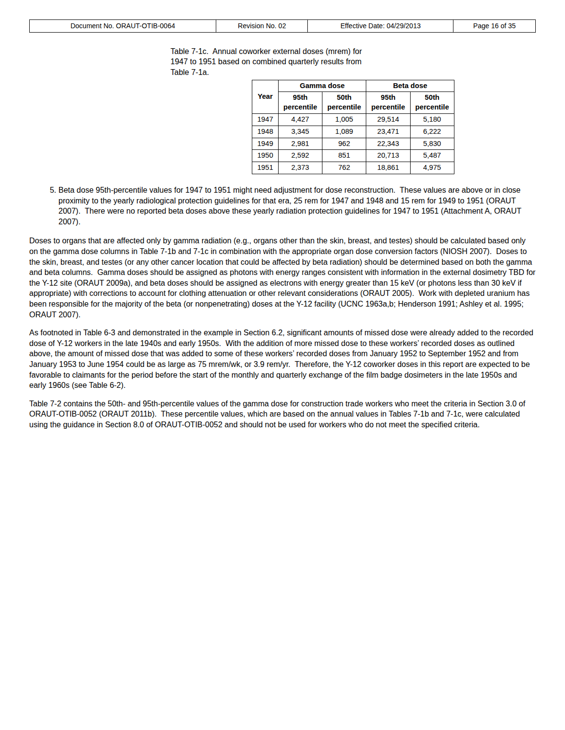| Document No. ORAUT-OTIB-0064 | Revision No. 02 | Effective Date: 04/29/2013 | Page 16 of 35 |
Table 7-1c. Annual coworker external doses (mrem) for
1947 to 1951 based on combined quarterly results from
Table 7-1a.
| Year | Gamma dose | Beta dose |
| --- | --- | --- |
| 95th percentile | 50th percentile | 95th percentile | 50th percentile |
| 1947 | 4,427 | 1,005 | 29,514 | 5,180 |
| 1948 | 3,345 | 1,089 | 23,471 | 6,222 |
| 1949 | 2,981 | 962 | 22,343 | 5,830 |
| 1950 | 2,592 | 851 | 20,713 | 5,487 |
| 1951 | 2,373 | 762 | 18,861 | 4,975 |
Beta dose 95th-percentile values for 1947 to 1951 might need adjustment for dose reconstruction. These values are above or in close proximity to the yearly radiological protection guidelines for that era, 25 rem for 1947 and 1948 and 15 rem for 1949 to 1951 (ORAUT 2007). There were no reported beta doses above these yearly radiation protection guidelines for 1947 to 1951 (Attachment A, ORAUT 2007).
Doses to organs that are affected only by gamma radiation (e.g., organs other than the skin, breast, and testes) should be calculated based only on the gamma dose columns in Table 7-1b and 7-1c in combination with the appropriate organ dose conversion factors (NIOSH 2007). Doses to the skin, breast, and testes (or any other cancer location that could be affected by beta radiation) should be determined based on both the gamma and beta columns. Gamma doses should be assigned as photons with energy ranges consistent with information in the external dosimetry TBD for the Y-12 site (ORAUT 2009a), and beta doses should be assigned as electrons with energy greater than 15 keV (or photons less than 30 keV if appropriate) with corrections to account for clothing attenuation or other relevant considerations (ORAUT 2005). Work with depleted uranium has been responsible for the majority of the beta (or nonpenetrating) doses at the Y-12 facility (UCNC 1963a,b; Henderson 1991; Ashley et al. 1995; ORAUT 2007).
As footnoted in Table 6-3 and demonstrated in the example in Section 6.2, significant amounts of missed dose were already added to the recorded dose of Y-12 workers in the late 1940s and early 1950s. With the addition of more missed dose to these workers’ recorded doses as outlined above, the amount of missed dose that was added to some of these workers’ recorded doses from January 1952 to September 1952 and from January 1953 to June 1954 could be as large as 75 mrem/wk, or 3.9 rem/yr. Therefore, the Y-12 coworker doses in this report are expected to be favorable to claimants for the period before the start of the monthly and quarterly exchange of the film badge dosimeters in the late 1950s and early 1960s (see Table 6-2).
Table 7-2 contains the 50th- and 95th-percentile values of the gamma dose for construction trade workers who meet the criteria in Section 3.0 of ORAUT-OTIB-0052 (ORAUT 2011b). These percentile values, which are based on the annual values in Tables 7-1b and 7-1c, were calculated using the guidance in Section 8.0 of ORAUT-OTIB-0052 and should not be used for workers who do not meet the specified criteria.